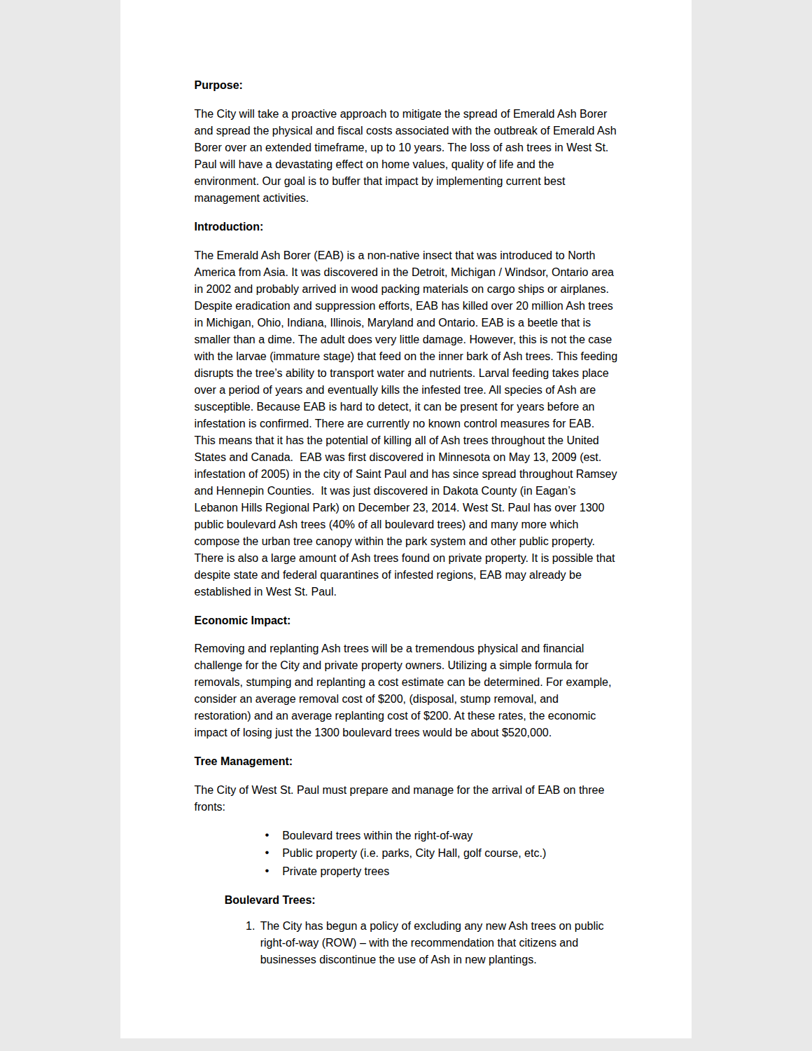Purpose:
The City will take a proactive approach to mitigate the spread of Emerald Ash Borer and spread the physical and fiscal costs associated with the outbreak of Emerald Ash Borer over an extended timeframe, up to 10 years. The loss of ash trees in West St. Paul will have a devastating effect on home values, quality of life and the environment. Our goal is to buffer that impact by implementing current best management activities.
Introduction:
The Emerald Ash Borer (EAB) is a non-native insect that was introduced to North America from Asia. It was discovered in the Detroit, Michigan / Windsor, Ontario area in 2002 and probably arrived in wood packing materials on cargo ships or airplanes. Despite eradication and suppression efforts, EAB has killed over 20 million Ash trees in Michigan, Ohio, Indiana, Illinois, Maryland and Ontario. EAB is a beetle that is smaller than a dime. The adult does very little damage. However, this is not the case with the larvae (immature stage) that feed on the inner bark of Ash trees. This feeding disrupts the tree’s ability to transport water and nutrients. Larval feeding takes place over a period of years and eventually kills the infested tree. All species of Ash are susceptible. Because EAB is hard to detect, it can be present for years before an infestation is confirmed. There are currently no known control measures for EAB. This means that it has the potential of killing all of Ash trees throughout the United States and Canada. EAB was first discovered in Minnesota on May 13, 2009 (est. infestation of 2005) in the city of Saint Paul and has since spread throughout Ramsey and Hennepin Counties. It was just discovered in Dakota County (in Eagan’s Lebanon Hills Regional Park) on December 23, 2014. West St. Paul has over 1300 public boulevard Ash trees (40% of all boulevard trees) and many more which compose the urban tree canopy within the park system and other public property. There is also a large amount of Ash trees found on private property. It is possible that despite state and federal quarantines of infested regions, EAB may already be established in West St. Paul.
Economic Impact:
Removing and replanting Ash trees will be a tremendous physical and financial challenge for the City and private property owners. Utilizing a simple formula for removals, stumping and replanting a cost estimate can be determined. For example, consider an average removal cost of $200, (disposal, stump removal, and restoration) and an average replanting cost of $200. At these rates, the economic impact of losing just the 1300 boulevard trees would be about $520,000.
Tree Management:
The City of West St. Paul must prepare and manage for the arrival of EAB on three fronts:
Boulevard trees within the right-of-way
Public property (i.e. parks, City Hall, golf course, etc.)
Private property trees
Boulevard Trees:
The City has begun a policy of excluding any new Ash trees on public right-of-way (ROW) – with the recommendation that citizens and businesses discontinue the use of Ash in new plantings.